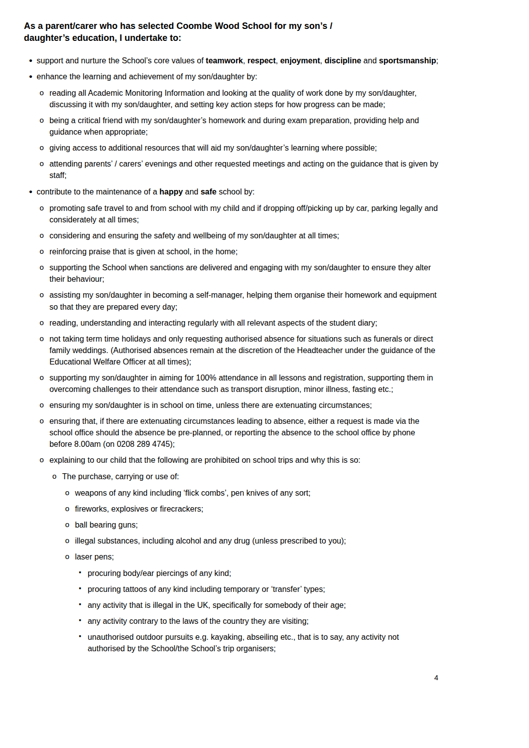As a parent/carer who has selected Coombe Wood School for my son’s /
daughter’s education, I undertake to:
support and nurture the School’s core values of teamwork, respect, enjoyment, discipline and sportsmanship;
enhance the learning and achievement of my son/daughter by:
reading all Academic Monitoring Information and looking at the quality of work done by my son/daughter, discussing it with my son/daughter, and setting key action steps for how progress can be made;
being a critical friend with my son/daughter’s homework and during exam preparation, providing help and guidance when appropriate;
giving access to additional resources that will aid my son/daughter’s learning where possible;
attending parents’ / carers’ evenings and other requested meetings and acting on the guidance that is given by staff;
contribute to the maintenance of a happy and safe school by:
promoting safe travel to and from school with my child and if dropping off/picking up by car, parking legally and considerately at all times;
considering and ensuring the safety and wellbeing of my son/daughter at all times;
reinforcing praise that is given at school, in the home;
supporting the School when sanctions are delivered and engaging with my son/daughter to ensure they alter their behaviour;
assisting my son/daughter in becoming a self-manager, helping them organise their homework and equipment so that they are prepared every day;
reading, understanding and interacting regularly with all relevant aspects of the student diary;
not taking term time holidays and only requesting authorised absence for situations such as funerals or direct family weddings. (Authorised absences remain at the discretion of the Headteacher under the guidance of the Educational Welfare Officer at all times);
supporting my son/daughter in aiming for 100% attendance in all lessons and registration, supporting them in overcoming challenges to their attendance such as transport disruption, minor illness, fasting etc.;
ensuring my son/daughter is in school on time, unless there are extenuating circumstances;
ensuring that, if there are extenuating circumstances leading to absence, either a request is made via the school office should the absence be pre-planned, or reporting the absence to the school office by phone before 8.00am (on 0208 289 4745);
explaining to our child that the following are prohibited on school trips and why this is so:
The purchase, carrying or use of:
weapons of any kind including ‘flick combs’, pen knives of any sort;
fireworks, explosives or firecrackers;
ball bearing guns;
illegal substances, including alcohol and any drug (unless prescribed to you);
laser pens;
procuring body/ear piercings of any kind;
procuring tattoos of any kind including temporary or ‘transfer’ types;
any activity that is illegal in the UK, specifically for somebody of their age;
any activity contrary to the laws of the country they are visiting;
unauthorised outdoor pursuits e.g. kayaking, abseiling etc., that is to say, any activity not authorised by the School/the School’s trip organisers;
4